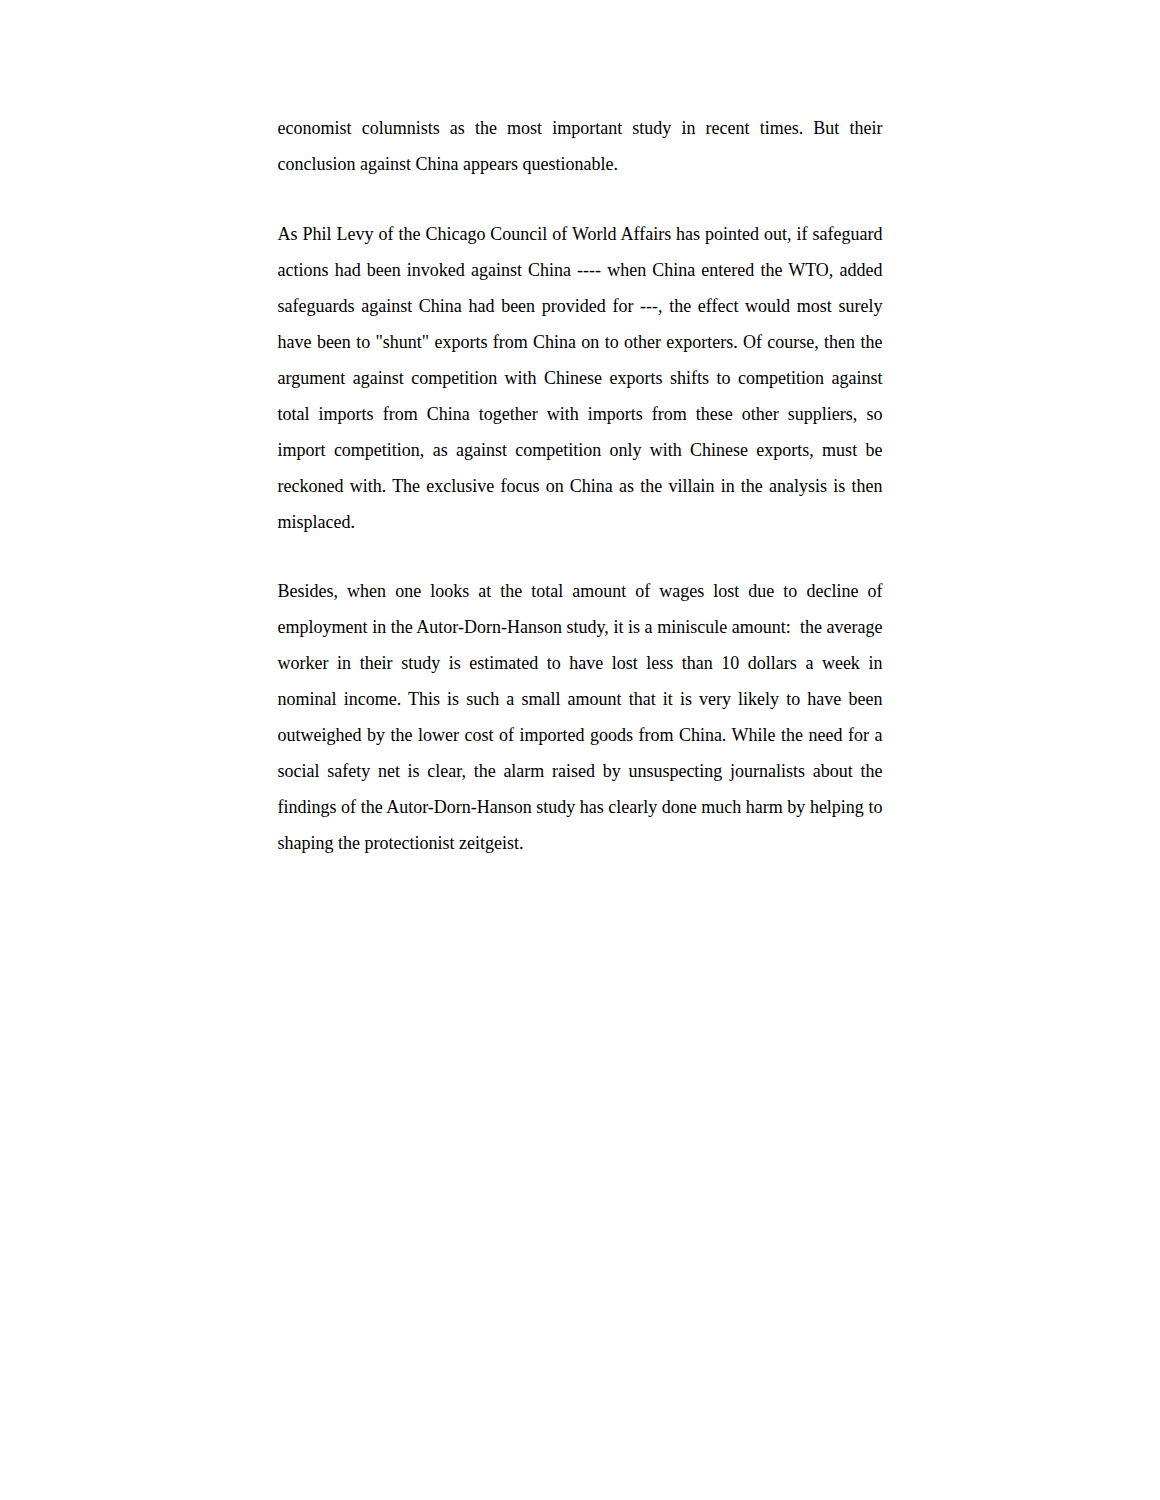economist columnists as the most important study in recent times. But their conclusion against China appears questionable.
As Phil Levy of the Chicago Council of World Affairs has pointed out, if safeguard actions had been invoked against China ---- when China entered the WTO, added safeguards against China had been provided for ---, the effect would most surely have been to "shunt" exports from China on to other exporters. Of course, then the argument against competition with Chinese exports shifts to competition against total imports from China together with imports from these other suppliers, so import competition, as against competition only with Chinese exports, must be reckoned with. The exclusive focus on China as the villain in the analysis is then misplaced.
Besides, when one looks at the total amount of wages lost due to decline of employment in the Autor-Dorn-Hanson study, it is a miniscule amount: the average worker in their study is estimated to have lost less than 10 dollars a week in nominal income. This is such a small amount that it is very likely to have been outweighed by the lower cost of imported goods from China. While the need for a social safety net is clear, the alarm raised by unsuspecting journalists about the findings of the Autor-Dorn-Hanson study has clearly done much harm by helping to shaping the protectionist zeitgeist.